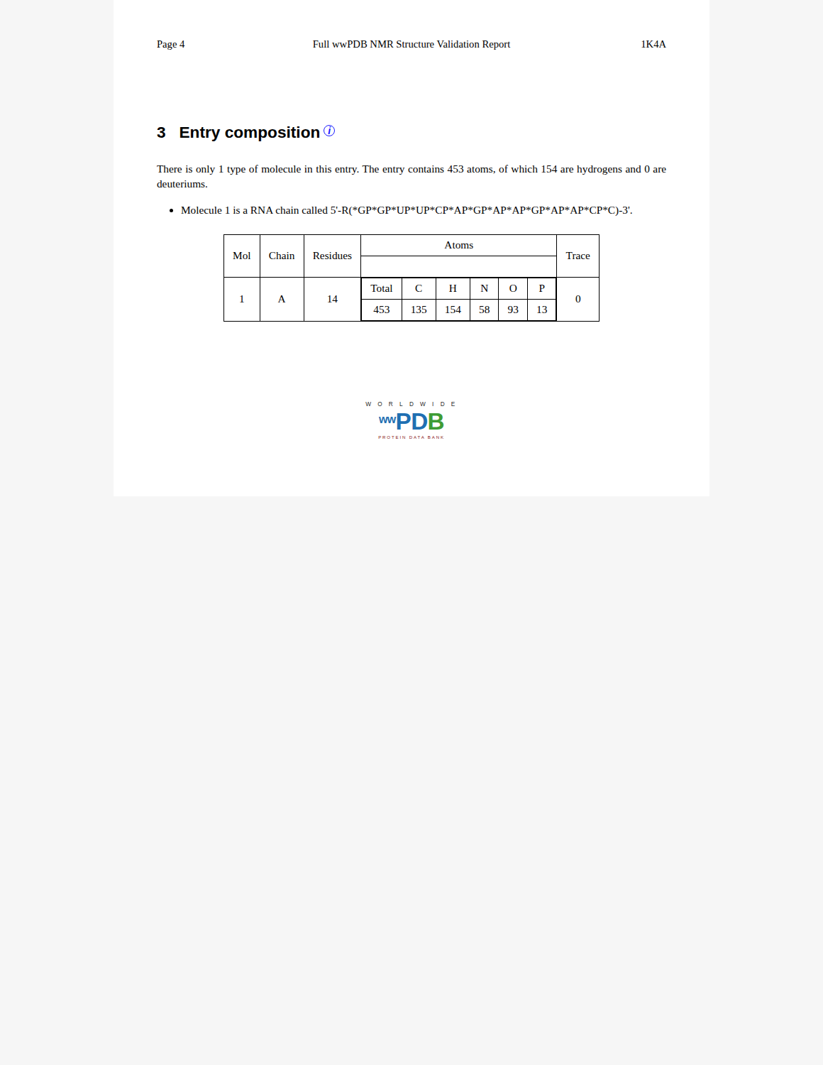Page 4
Full wwPDB NMR Structure Validation Report
1K4A
3 Entry compositioni
There is only 1 type of molecule in this entry. The entry contains 453 atoms, of which 154 are hydrogens and 0 are deuteriums.
Molecule 1 is a RNA chain called 5'-R(*GP*GP*UP*UP*CP*AP*GP*AP*AP*GP*AP*AP*CP*C)-3'.
| Mol | Chain | Residues | Atoms | Trace |
| --- | --- | --- | --- | --- |
| 1 | A | 14 | / Total / C / H / N / O / P / / 453 / 135 / 154 / 58 / 93 / 13 / | 0 |
W O R L D W I D E
ww PDB
PROTEIN DATA BANK